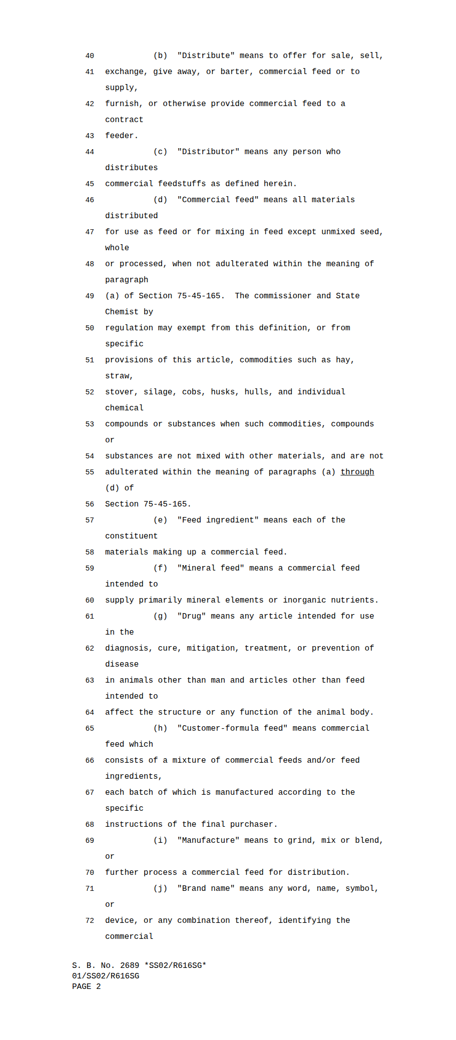40 (b) "Distribute" means to offer for sale, sell,
41 exchange, give away, or barter, commercial feed or to supply,
42 furnish, or otherwise provide commercial feed to a contract
43 feeder.
44 (c) "Distributor" means any person who distributes
45 commercial feedstuffs as defined herein.
46 (d) "Commercial feed" means all materials distributed
47 for use as feed or for mixing in feed except unmixed seed, whole
48 or processed, when not adulterated within the meaning of paragraph
49(a) of Section 75-45-165. The commissioner and State Chemist by
50 regulation may exempt from this definition, or from specific
51 provisions of this article, commodities such as hay, straw,
52 stover, silage, cobs, husks, hulls, and individual chemical
53 compounds or substances when such commodities, compounds or
54 substances are not mixed with other materials, and are not
55 adulterated within the meaning of paragraphs (a) through (d) of
56 Section 75-45-165.
57 (e) "Feed ingredient" means each of the constituent
58 materials making up a commercial feed.
59 (f) "Mineral feed" means a commercial feed intended to
60 supply primarily mineral elements or inorganic nutrients.
61 (g) "Drug" means any article intended for use in the
62 diagnosis, cure, mitigation, treatment, or prevention of disease
63 in animals other than man and articles other than feed intended to
64 affect the structure or any function of the animal body.
65 (h) "Customer-formula feed" means commercial feed which
66 consists of a mixture of commercial feeds and/or feed ingredients,
67 each batch of which is manufactured according to the specific
68 instructions of the final purchaser.
69 (i) "Manufacture" means to grind, mix or blend, or
70 further process a commercial feed for distribution.
71 (j) "Brand name" means any word, name, symbol, or
72 device, or any combination thereof, identifying the commercial
S. B. No. 2689 *SS02/R616SG*
01/SS02/R616SG
PAGE 2